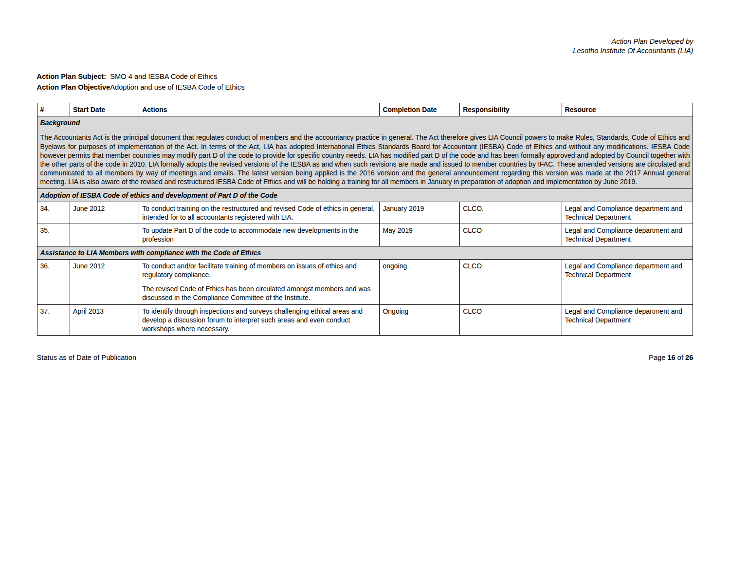Action Plan Developed by
Lesotho Institute Of Accountants (LIA)
| Action Plan Subject: | SMO 4 and IESBA Code of Ethics |
| Action Plan Objective | Adoption and use of IESBA Code of Ethics |
| # | Start Date | Actions | Completion Date | Responsibility | Resource |
| --- | --- | --- | --- | --- | --- |
| Background The Accountants Act is the principal document that regulates conduct of members and the accountancy practice in general. The Act therefore gives LIA Council powers to make Rules, Standards, Code of Ethics and Byelaws for purposes of implementation of the Act. In terms of the Act, LIA has adopted International Ethics Standards Board for Accountant (IESBA) Code of Ethics and without any modifications. IESBA Code however permits that member countries may modify part D of the code to provide for specific country needs. LIA has modified part D of the code and has been formally approved and adopted by Council together with the other parts of the code in 2010. LIA formally adopts the revised versions of the IESBA as and when such revisions are made and issued to member countries by IFAC. These amended versions are circulated and communicated to all members by way of meetings and emails. The latest version being applied is the 2016 version and the general announcement regarding this version was made at the 2017 Annual general meeting. LIA is also aware of the revised and restructured IESBA Code of Ethics and will be holding a training for all members in January in preparation of adoption and implementation by June 2019. |
| Adoption of IESBA Code of ethics and development of Part D of the Code |
| 34. | June 2012 | To conduct training on the restructured and revised Code of ethics in general, intended for to all accountants registered with LIA. | January 2019 | CLCO. | Legal and Compliance department and Technical Department |
| 35. | | To update Part D of the code to accommodate new developments in the profession | May 2019 | CLCO | Legal and Compliance department and Technical Department |
| Assistance to LIA Members with compliance with the Code of Ethics |
| 36. | June 2012 | To conduct and/or facilitate training of members on issues of ethics and regulatory compliance. The revised Code of Ethics has been circulated amongst members and was discussed in the Compliance Committee of the Institute. | ongoing | CLCO | Legal and Compliance department and Technical Department |
| 37. | April 2013 | To identify through inspections and surveys challenging ethical areas and develop a discussion forum to interpret such areas and even conduct workshops where necessary. | Ongoing | CLCO | Legal and Compliance department and Technical Department |
Status as of Date of Publication
Page 16 of 26